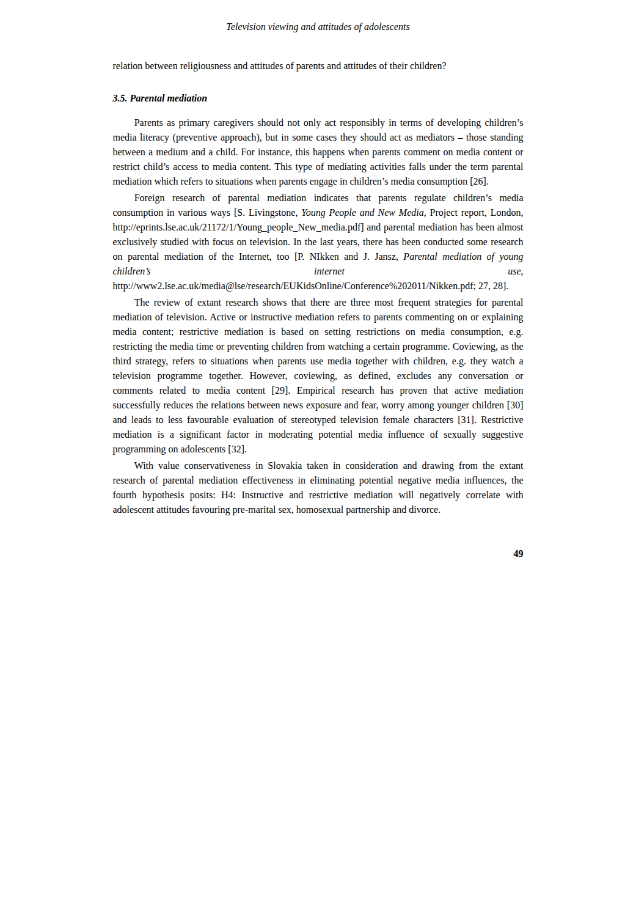Television viewing and attitudes of adolescents
relation between religiousness and attitudes of parents and attitudes of their children?
3.5. Parental mediation
Parents as primary caregivers should not only act responsibly in terms of developing children’s media literacy (preventive approach), but in some cases they should act as mediators – those standing between a medium and a child. For instance, this happens when parents comment on media content or restrict child’s access to media content. This type of mediating activities falls under the term parental mediation which refers to situations when parents engage in children’s media consumption [26].
Foreign research of parental mediation indicates that parents regulate children’s media consumption in various ways [S. Livingstone, Young People and New Media, Project report, London, http://eprints.lse.ac.uk/21172/1/Young_people_New_media.pdf] and parental mediation has been almost exclusively studied with focus on television. In the last years, there has been conducted some research on parental mediation of the Internet, too [P. NIkken and J. Jansz, Parental mediation of young children’s internet use, http://www2.lse.ac.uk/media@lse/research/EUKidsOnline/Conference%202011/Nikken.pdf; 27, 28].
The review of extant research shows that there are three most frequent strategies for parental mediation of television. Active or instructive mediation refers to parents commenting on or explaining media content; restrictive mediation is based on setting restrictions on media consumption, e.g. restricting the media time or preventing children from watching a certain programme. Coviewing, as the third strategy, refers to situations when parents use media together with children, e.g. they watch a television programme together. However, coviewing, as defined, excludes any conversation or comments related to media content [29]. Empirical research has proven that active mediation successfully reduces the relations between news exposure and fear, worry among younger children [30] and leads to less favourable evaluation of stereotyped television female characters [31]. Restrictive mediation is a significant factor in moderating potential media influence of sexually suggestive programming on adolescents [32].
With value conservativeness in Slovakia taken in consideration and drawing from the extant research of parental mediation effectiveness in eliminating potential negative media influences, the fourth hypothesis posits: H4: Instructive and restrictive mediation will negatively correlate with adolescent attitudes favouring pre-marital sex, homosexual partnership and divorce.
49